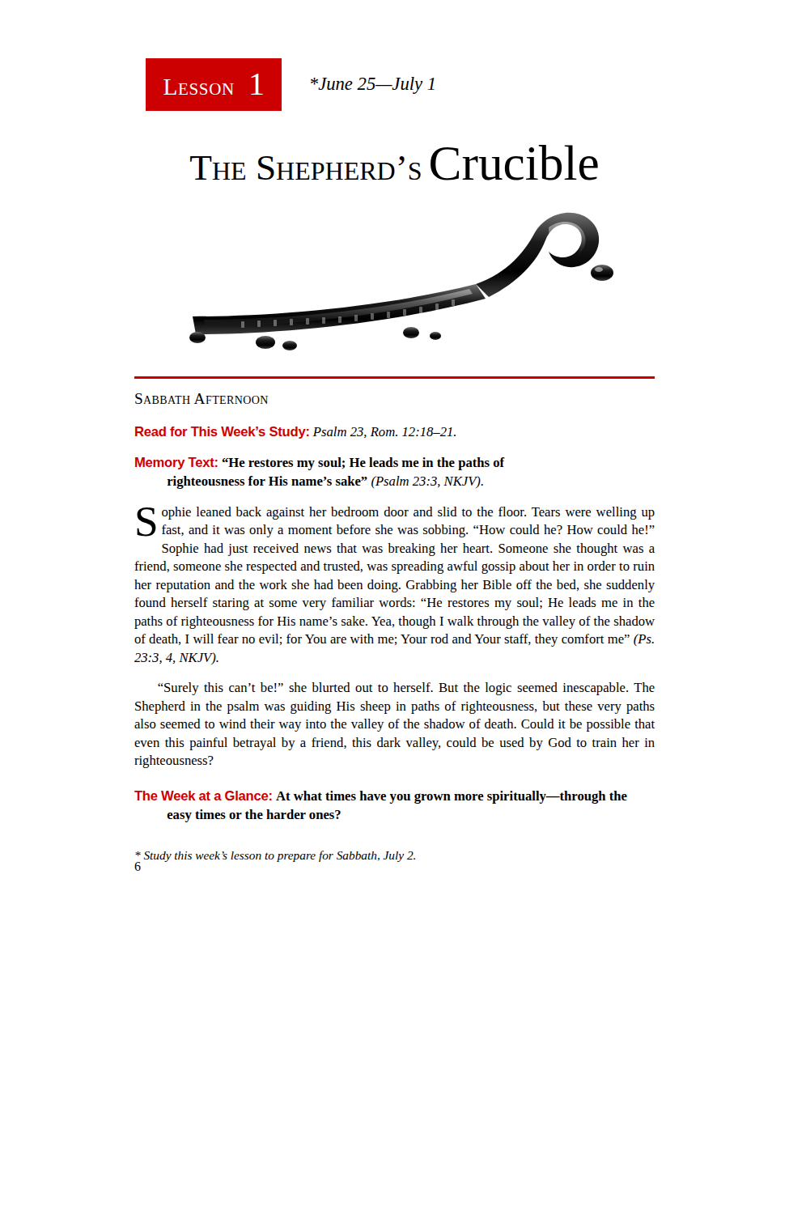Lesson 1
*June 25—July 1
The Shepherd’s Crucible
Sabbath Afternoon
Read for This Week’s Study: Psalm 23, Rom. 12:18–21.
Memory Text: “He restores my soul; He leads me in the paths of righteousness for His name’s sake” (Psalm 23:3, NKJV).
Sophie leaned back against her bedroom door and slid to the floor. Tears were welling up fast, and it was only a moment before she was sobbing. “How could he? How could he!” Sophie had just received news that was breaking her heart. Someone she thought was a friend, someone she respected and trusted, was spreading awful gossip about her in order to ruin her reputation and the work she had been doing. Grabbing her Bible off the bed, she suddenly found herself staring at some very familiar words: “He restores my soul; He leads me in the paths of righteousness for His name’s sake. Yea, though I walk through the valley of the shadow of death, I will fear no evil; for You are with me; Your rod and Your staff, they comfort me” (Ps. 23:3, 4, NKJV).
“Surely this can’t be!” she blurted out to herself. But the logic seemed inescapable. The Shepherd in the psalm was guiding His sheep in paths of righteousness, but these very paths also seemed to wind their way into the valley of the shadow of death. Could it be possible that even this painful betrayal by a friend, this dark valley, could be used by God to train her in righteousness?
The Week at a Glance: At what times have you grown more spiritually—through the easy times or the harder ones?
* Study this week’s lesson to prepare for Sabbath, July 2.
6